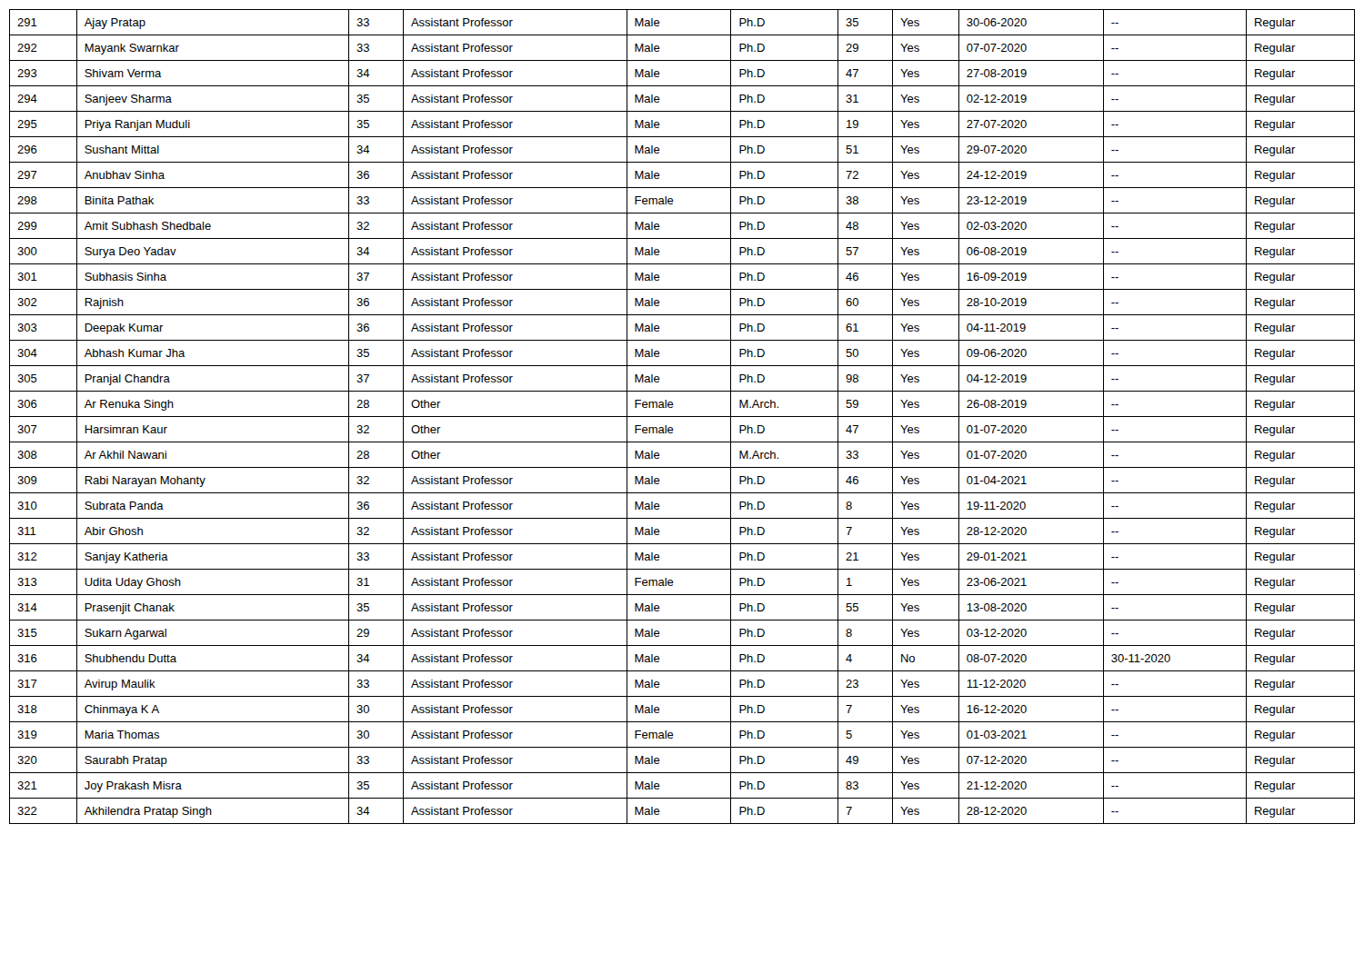| 291 | Ajay Pratap | 33 | Assistant Professor | Male | Ph.D | 35 | Yes | 30-06-2020 | -- | Regular |
| 292 | Mayank Swarnkar | 33 | Assistant Professor | Male | Ph.D | 29 | Yes | 07-07-2020 | -- | Regular |
| 293 | Shivam Verma | 34 | Assistant Professor | Male | Ph.D | 47 | Yes | 27-08-2019 | -- | Regular |
| 294 | Sanjeev Sharma | 35 | Assistant Professor | Male | Ph.D | 31 | Yes | 02-12-2019 | -- | Regular |
| 295 | Priya Ranjan Muduli | 35 | Assistant Professor | Male | Ph.D | 19 | Yes | 27-07-2020 | -- | Regular |
| 296 | Sushant Mittal | 34 | Assistant Professor | Male | Ph.D | 51 | Yes | 29-07-2020 | -- | Regular |
| 297 | Anubhav Sinha | 36 | Assistant Professor | Male | Ph.D | 72 | Yes | 24-12-2019 | -- | Regular |
| 298 | Binita Pathak | 33 | Assistant Professor | Female | Ph.D | 38 | Yes | 23-12-2019 | -- | Regular |
| 299 | Amit Subhash Shedbale | 32 | Assistant Professor | Male | Ph.D | 48 | Yes | 02-03-2020 | -- | Regular |
| 300 | Surya Deo Yadav | 34 | Assistant Professor | Male | Ph.D | 57 | Yes | 06-08-2019 | -- | Regular |
| 301 | Subhasis Sinha | 37 | Assistant Professor | Male | Ph.D | 46 | Yes | 16-09-2019 | -- | Regular |
| 302 | Rajnish | 36 | Assistant Professor | Male | Ph.D | 60 | Yes | 28-10-2019 | -- | Regular |
| 303 | Deepak Kumar | 36 | Assistant Professor | Male | Ph.D | 61 | Yes | 04-11-2019 | -- | Regular |
| 304 | Abhash Kumar Jha | 35 | Assistant Professor | Male | Ph.D | 50 | Yes | 09-06-2020 | -- | Regular |
| 305 | Pranjal Chandra | 37 | Assistant Professor | Male | Ph.D | 98 | Yes | 04-12-2019 | -- | Regular |
| 306 | Ar Renuka Singh | 28 | Other | Female | M.Arch. | 59 | Yes | 26-08-2019 | -- | Regular |
| 307 | Harsimran Kaur | 32 | Other | Female | Ph.D | 47 | Yes | 01-07-2020 | -- | Regular |
| 308 | Ar Akhil Nawani | 28 | Other | Male | M.Arch. | 33 | Yes | 01-07-2020 | -- | Regular |
| 309 | Rabi Narayan Mohanty | 32 | Assistant Professor | Male | Ph.D | 46 | Yes | 01-04-2021 | -- | Regular |
| 310 | Subrata Panda | 36 | Assistant Professor | Male | Ph.D | 8 | Yes | 19-11-2020 | -- | Regular |
| 311 | Abir Ghosh | 32 | Assistant Professor | Male | Ph.D | 7 | Yes | 28-12-2020 | -- | Regular |
| 312 | Sanjay Katheria | 33 | Assistant Professor | Male | Ph.D | 21 | Yes | 29-01-2021 | -- | Regular |
| 313 | Udita Uday Ghosh | 31 | Assistant Professor | Female | Ph.D | 1 | Yes | 23-06-2021 | -- | Regular |
| 314 | Prasenjit Chanak | 35 | Assistant Professor | Male | Ph.D | 55 | Yes | 13-08-2020 | -- | Regular |
| 315 | Sukarn Agarwal | 29 | Assistant Professor | Male | Ph.D | 8 | Yes | 03-12-2020 | -- | Regular |
| 316 | Shubhendu Dutta | 34 | Assistant Professor | Male | Ph.D | 4 | No | 08-07-2020 | 30-11-2020 | Regular |
| 317 | Avirup Maulik | 33 | Assistant Professor | Male | Ph.D | 23 | Yes | 11-12-2020 | -- | Regular |
| 318 | Chinmaya K A | 30 | Assistant Professor | Male | Ph.D | 7 | Yes | 16-12-2020 | -- | Regular |
| 319 | Maria Thomas | 30 | Assistant Professor | Female | Ph.D | 5 | Yes | 01-03-2021 | -- | Regular |
| 320 | Saurabh Pratap | 33 | Assistant Professor | Male | Ph.D | 49 | Yes | 07-12-2020 | -- | Regular |
| 321 | Joy Prakash Misra | 35 | Assistant Professor | Male | Ph.D | 83 | Yes | 21-12-2020 | -- | Regular |
| 322 | Akhilendra Pratap Singh | 34 | Assistant Professor | Male | Ph.D | 7 | Yes | 28-12-2020 | -- | Regular |